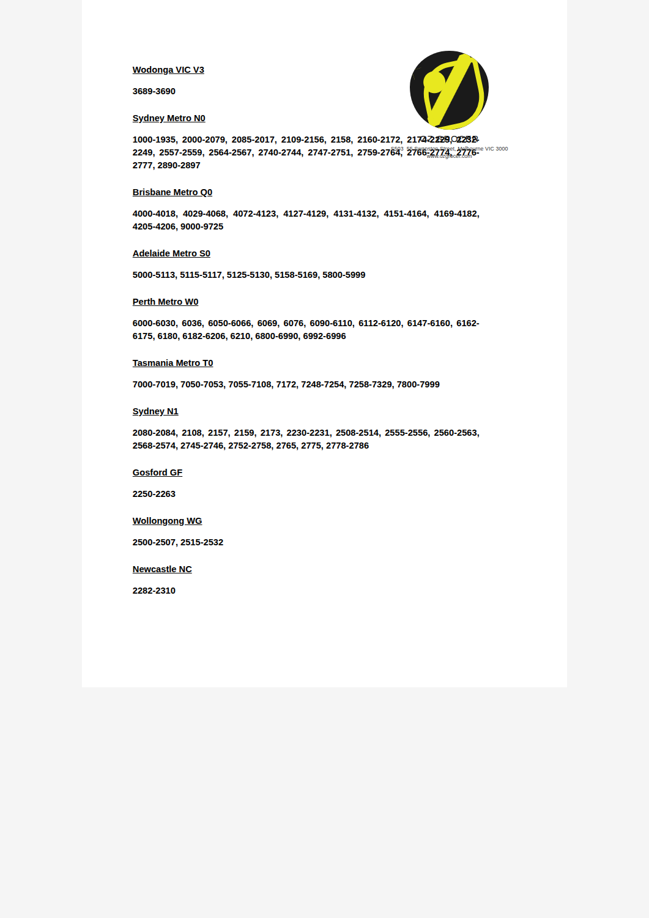OZ GROCER
S503 55 Swanston Street, Melbourne VIC 3000
www.ozgrocer.com
Wodonga VIC V3
3689-3690
Sydney Metro N0
1000-1935, 2000-2079, 2085-2017, 2109-2156, 2158, 2160-2172, 2174-2229, 2232-2249, 2557-2559, 2564-2567, 2740-2744, 2747-2751, 2759-2764, 2766-2774, 2776-2777, 2890-2897
Brisbane Metro Q0
4000-4018, 4029-4068, 4072-4123, 4127-4129, 4131-4132, 4151-4164, 4169-4182, 4205-4206, 9000-9725
Adelaide Metro S0
5000-5113, 5115-5117, 5125-5130, 5158-5169, 5800-5999
Perth Metro W0
6000-6030, 6036, 6050-6066, 6069, 6076, 6090-6110, 6112-6120, 6147-6160, 6162-6175, 6180, 6182-6206, 6210, 6800-6990, 6992-6996
Tasmania Metro T0
7000-7019, 7050-7053, 7055-7108, 7172, 7248-7254, 7258-7329, 7800-7999
Sydney N1
2080-2084, 2108, 2157, 2159, 2173, 2230-2231, 2508-2514, 2555-2556, 2560-2563, 2568-2574, 2745-2746, 2752-2758, 2765, 2775, 2778-2786
Gosford GF
2250-2263
Wollongong WG
2500-2507, 2515-2532
Newcastle NC
2282-2310